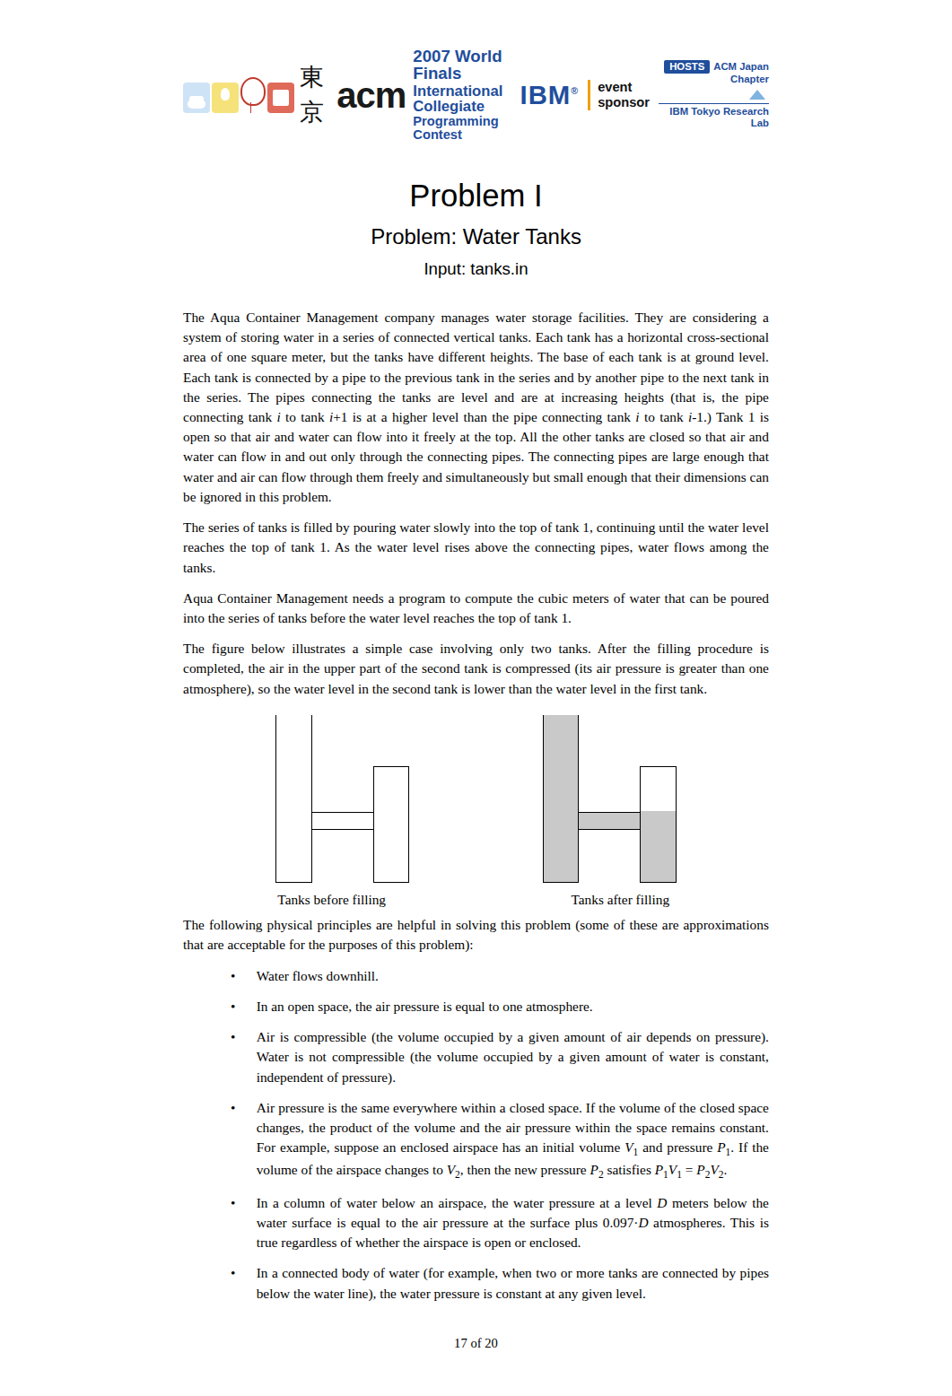東京 acm
2007 World Finals
International Collegiate
Programming Contest
IBM®
event
sponsor
HOSTS ACM Japan
Chapter
IBM Tokyo Research Lab
Problem I
Problem: Water Tanks
Input: tanks.in
The Aqua Container Management company manages water storage facilities. They are considering a system of storing water in a series of connected vertical tanks. Each tank has a horizontal cross-sectional area of one square meter, but the tanks have different heights. The base of each tank is at ground level. Each tank is connected by a pipe to the previous tank in the series and by another pipe to the next tank in the series. The pipes connecting the tanks are level and are at increasing heights (that is, the pipe connecting tank i to tank i+1 is at a higher level than the pipe connecting tank i to tank i-1.) Tank 1 is open so that air and water can flow into it freely at the top. All the other tanks are closed so that air and water can flow in and out only through the connecting pipes. The connecting pipes are large enough that water and air can flow through them freely and simultaneously but small enough that their dimensions can be ignored in this problem.
The series of tanks is filled by pouring water slowly into the top of tank 1, continuing until the water level reaches the top of tank 1. As the water level rises above the connecting pipes, water flows among the tanks.
Aqua Container Management needs a program to compute the cubic meters of water that can be poured into the series of tanks before the water level reaches the top of tank 1.
The figure below illustrates a simple case involving only two tanks. After the filling procedure is completed, the air in the upper part of the second tank is compressed (its air pressure is greater than one atmosphere), so the water level in the second tank is lower than the water level in the first tank.
Tanks before filling Tanks after filling
The following physical principles are helpful in solving this problem (some of these are approximations that are acceptable for the purposes of this problem):
Water flows downhill.
In an open space, the air pressure is equal to one atmosphere.
Air is compressible (the volume occupied by a given amount of air depends on pressure). Water is not compressible (the volume occupied by a given amount of water is constant, independent of pressure).
Air pressure is the same everywhere within a closed space. If the volume of the closed space changes, the product of the volume and the air pressure within the space remains constant. For example, suppose an enclosed airspace has an initial volume V1 and pressure P1. If the volume of the airspace changes to V2, then the new pressure P2 satisfies P1V1 = P2V2.
In a column of water below an airspace, the water pressure at a level D meters below the water surface is equal to the air pressure at the surface plus 0.097·D atmospheres. This is true regardless of whether the airspace is open or enclosed.
In a connected body of water (for example, when two or more tanks are connected by pipes below the water line), the water pressure is constant at any given level.
17 of 20